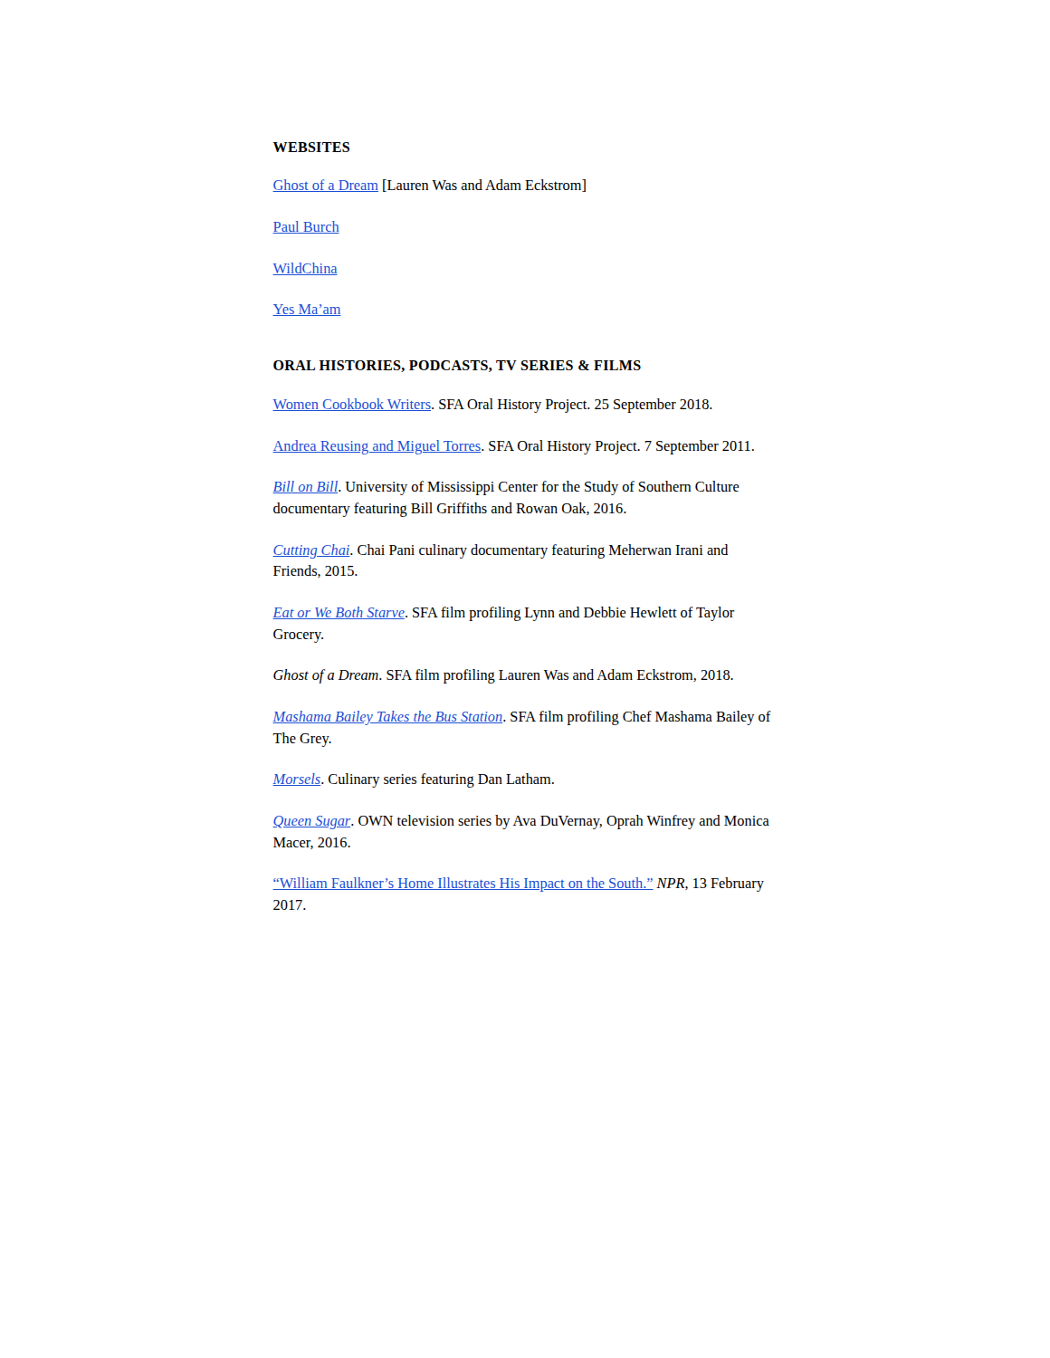WEBSITES
Ghost of a Dream [Lauren Was and Adam Eckstrom]
Paul Burch
WildChina
Yes Ma’am
ORAL HISTORIES, PODCASTS, TV SERIES & FILMS
Women Cookbook Writers. SFA Oral History Project. 25 September 2018.
Andrea Reusing and Miguel Torres. SFA Oral History Project. 7 September 2011.
Bill on Bill. University of Mississippi Center for the Study of Southern Culture documentary featuring Bill Griffiths and Rowan Oak, 2016.
Cutting Chai. Chai Pani culinary documentary featuring Meherwan Irani and Friends, 2015.
Eat or We Both Starve. SFA film profiling Lynn and Debbie Hewlett of Taylor Grocery.
Ghost of a Dream. SFA film profiling Lauren Was and Adam Eckstrom, 2018.
Mashama Bailey Takes the Bus Station. SFA film profiling Chef Mashama Bailey of The Grey.
Morsels. Culinary series featuring Dan Latham.
Queen Sugar. OWN television series by Ava DuVernay, Oprah Winfrey and Monica Macer, 2016.
“William Faulkner’s Home Illustrates His Impact on the South.” NPR, 13 February 2017.